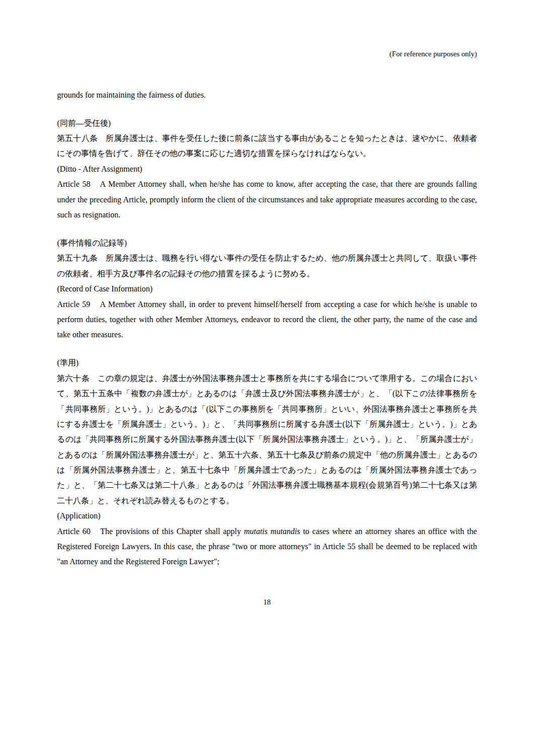(For reference purposes only)
grounds for maintaining the fairness of duties.
(同前—受任後)
第五十八条　所属弁護士は、事件を受任した後に前条に該当する事由があることを知ったときは、速やかに、依頼者にその事情を告げて、辞任その他の事案に応じた適切な措置を採らなければならない。
(Ditto - After Assignment)
Article 58　A Member Attorney shall, when he/she has come to know, after accepting the case, that there are grounds falling under the preceding Article, promptly inform the client of the circumstances and take appropriate measures according to the case, such as resignation.
(事件情報の記録等)
第五十九条　所属弁護士は、職務を行い得ない事件の受任を防止するため、他の所属弁護士と共同して、取扱い事件の依頼者、相手方及び事件名の記録その他の措置を採るように努める。
(Record of Case Information)
Article 59　A Member Attorney shall, in order to prevent himself/herself from accepting a case for which he/she is unable to perform duties, together with other Member Attorneys, endeavor to record the client, the other party, the name of the case and take other measures.
(準用)
第六十条　この章の規定は、弁護士が外国法事務弁護士と事務所を共にする場合について準用する。この場合において、第五十五条中「複数の弁護士が」とあるのは「弁護士及び外国法事務弁護士が」と、「(以下この法律事務所を「共同事務所」という。)」とあるのは「(以下この事務所を「共同事務所」といい、外国法事務弁護士と事務所を共にする弁護士を「所属弁護士」という。)」と、「共同事務所に所属する弁護士(以下「所属弁護士」という。)」とあるのは「共同事務所に所属する外国法事務弁護士(以下「所属外国法事務弁護士」という。)」と、「所属弁護士が」とあるのは「所属外国法事務弁護士が」と、第五十六条、第五十七条及び前条の規定中「他の所属弁護士」とあるのは「所属外国法事務弁護士」と、第五十七条中「所属弁護士であった」とあるのは「所属外国法事務弁護士であった」と、「第二十七条又は第二十八条」とあるのは「外国法事務弁護士職務基本規程(会規第百号)第二十七条又は第二十八条」と、それぞれ読み替えるものとする。
(Application)
Article 60　The provisions of this Chapter shall apply mutatis mutandis to cases where an attorney shares an office with the Registered Foreign Lawyers. In this case, the phrase "two or more attorneys" in Article 55 shall be deemed to be replaced with "an Attorney and the Registered Foreign Lawyer";
18